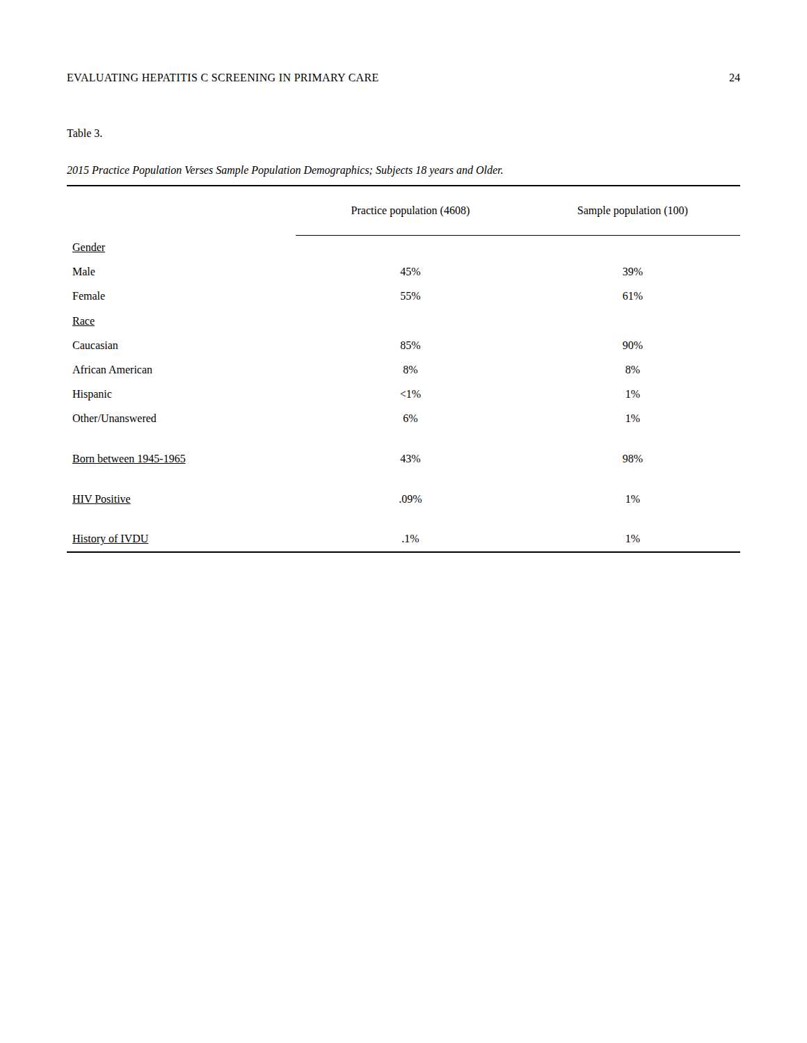Evaluating Hepatitis C Screening in Primary Care 24
Table 3.
2015 Practice Population Verses Sample Population Demographics; Subjects 18 years and Older.
| | Practice population (4608) | Sample population (100) |
| --- | --- | --- |
| Gender | | |
| Male | 45% | 39% |
| Female | 55% | 61% |
| Race | | |
| Caucasian | 85% | 90% |
| African American | 8% | 8% |
| Hispanic | <1% | 1% |
| Other/Unanswered | 6% | 1% |
| Born between 1945-1965 | 43% | 98% |
| HIV Positive | .09% | 1% |
| History of IVDU | .1% | 1% |